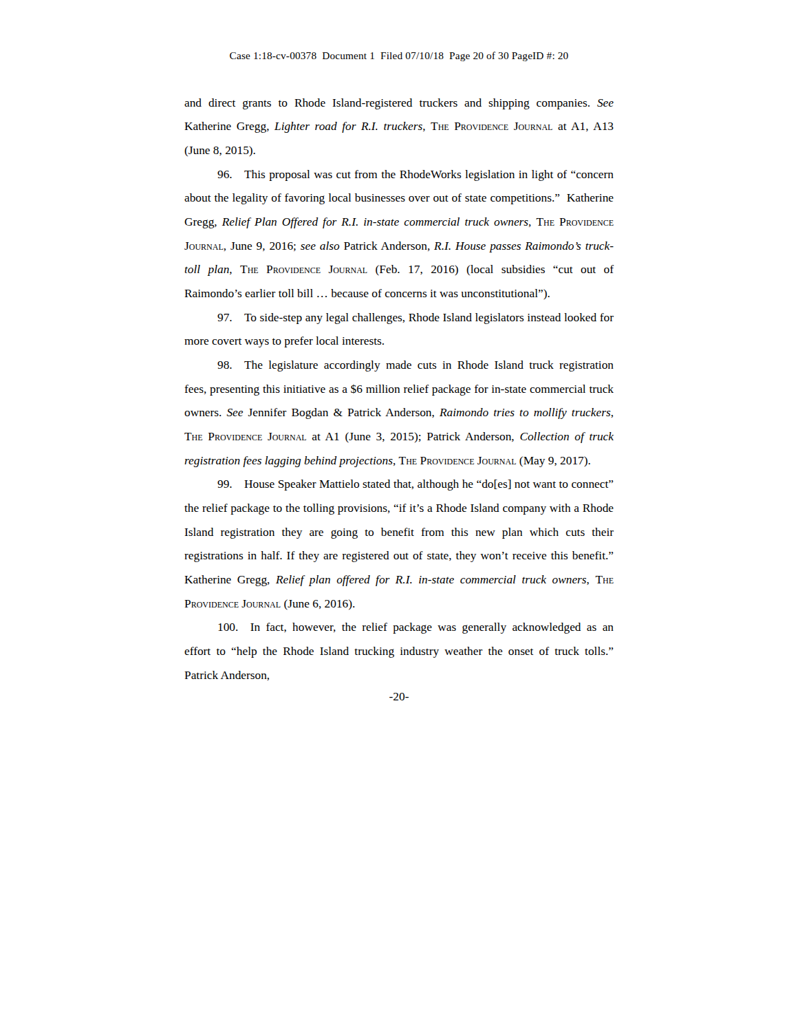Case 1:18-cv-00378 Document 1 Filed 07/10/18 Page 20 of 30 PageID #: 20
and direct grants to Rhode Island-registered truckers and shipping companies. See Katherine Gregg, Lighter road for R.I. truckers, The Providence Journal at A1, A13 (June 8, 2015).
96. This proposal was cut from the RhodeWorks legislation in light of “concern about the legality of favoring local businesses over out of state competitions.” Katherine Gregg, Relief Plan Offered for R.I. in-state commercial truck owners, The Providence Journal, June 9, 2016; see also Patrick Anderson, R.I. House passes Raimondo’s truck-toll plan, The Providence Journal (Feb. 17, 2016) (local subsidies “cut out of Raimondo’s earlier toll bill … because of concerns it was unconstitutional”).
97. To side-step any legal challenges, Rhode Island legislators instead looked for more covert ways to prefer local interests.
98. The legislature accordingly made cuts in Rhode Island truck registration fees, presenting this initiative as a $6 million relief package for in-state commercial truck owners. See Jennifer Bogdan & Patrick Anderson, Raimondo tries to mollify truckers, The Providence Journal at A1 (June 3, 2015); Patrick Anderson, Collection of truck registration fees lagging behind projections, The Providence Journal (May 9, 2017).
99. House Speaker Mattielo stated that, although he “do[es] not want to connect” the relief package to the tolling provisions, “if it’s a Rhode Island company with a Rhode Island registration they are going to benefit from this new plan which cuts their registrations in half. If they are registered out of state, they won’t receive this benefit.” Katherine Gregg, Relief plan offered for R.I. in-state commercial truck owners, The Providence Journal (June 6, 2016).
100. In fact, however, the relief package was generally acknowledged as an effort to “help the Rhode Island trucking industry weather the onset of truck tolls.” Patrick Anderson,
-20-